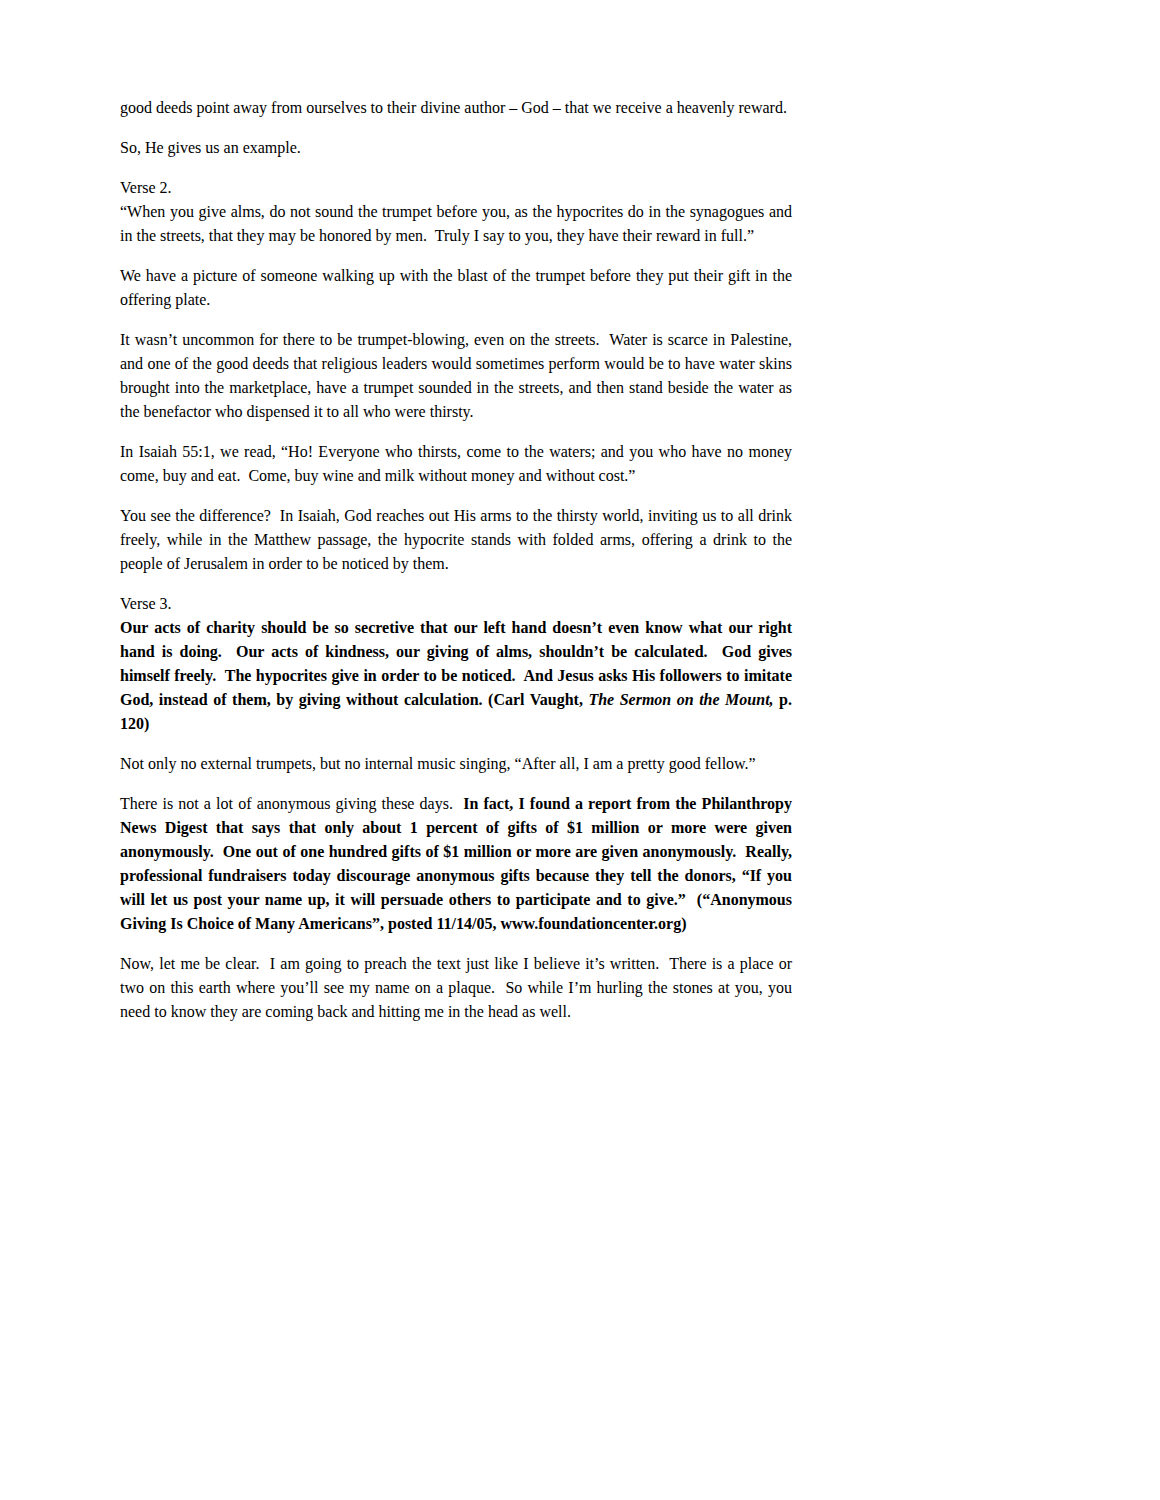good deeds point away from ourselves to their divine author – God – that we receive a heavenly reward.
So, He gives us an example.
Verse 2.
“When you give alms, do not sound the trumpet before you, as the hypocrites do in the synagogues and in the streets, that they may be honored by men. Truly I say to you, they have their reward in full.”
We have a picture of someone walking up with the blast of the trumpet before they put their gift in the offering plate.
It wasn’t uncommon for there to be trumpet-blowing, even on the streets. Water is scarce in Palestine, and one of the good deeds that religious leaders would sometimes perform would be to have water skins brought into the marketplace, have a trumpet sounded in the streets, and then stand beside the water as the benefactor who dispensed it to all who were thirsty.
In Isaiah 55:1, we read, “Ho! Everyone who thirsts, come to the waters; and you who have no money come, buy and eat. Come, buy wine and milk without money and without cost.”
You see the difference? In Isaiah, God reaches out His arms to the thirsty world, inviting us to all drink freely, while in the Matthew passage, the hypocrite stands with folded arms, offering a drink to the people of Jerusalem in order to be noticed by them.
Verse 3.
Our acts of charity should be so secretive that our left hand doesn’t even know what our right hand is doing. Our acts of kindness, our giving of alms, shouldn’t be calculated. God gives himself freely. The hypocrites give in order to be noticed. And Jesus asks His followers to imitate God, instead of them, by giving without calculation. (Carl Vaught, The Sermon on the Mount, p. 120)
Not only no external trumpets, but no internal music singing, “After all, I am a pretty good fellow.”
There is not a lot of anonymous giving these days. In fact, I found a report from the Philanthropy News Digest that says that only about 1 percent of gifts of $1 million or more were given anonymously. One out of one hundred gifts of $1 million or more are given anonymously. Really, professional fundraisers today discourage anonymous gifts because they tell the donors, “If you will let us post your name up, it will persuade others to participate and to give.” (“Anonymous Giving Is Choice of Many Americans”, posted 11/14/05, www.foundationcenter.org)
Now, let me be clear. I am going to preach the text just like I believe it’s written. There is a place or two on this earth where you’ll see my name on a plaque. So while I’m hurling the stones at you, you need to know they are coming back and hitting me in the head as well.